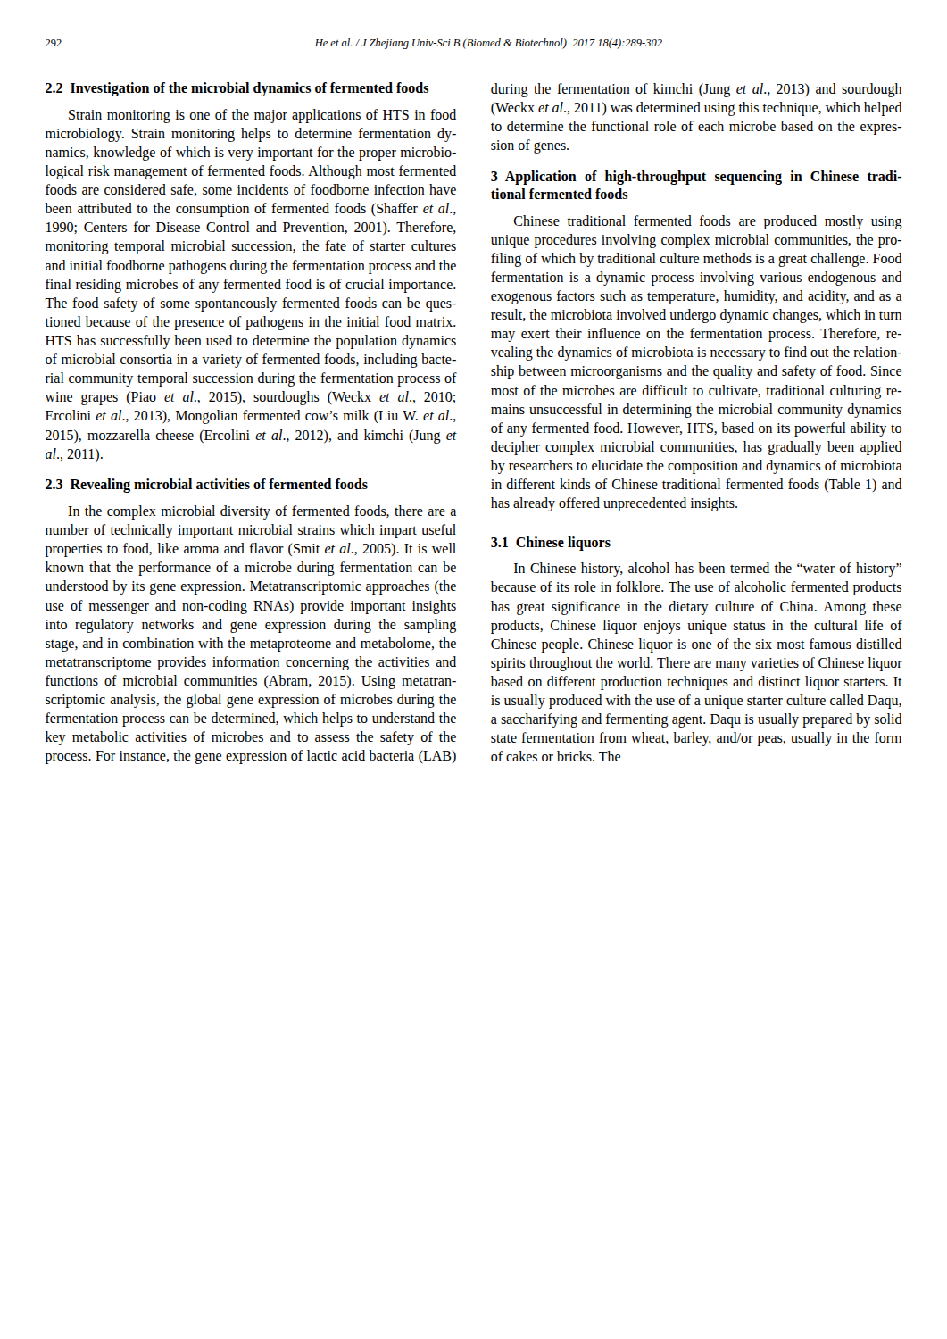292 He et al. / J Zhejiang Univ-Sci B (Biomed & Biotechnol) 2017 18(4):289-302
2.2 Investigation of the microbial dynamics of fermented foods
Strain monitoring is one of the major applications of HTS in food microbiology. Strain monitoring helps to determine fermentation dynamics, knowledge of which is very important for the proper microbiological risk management of fermented foods. Although most fermented foods are considered safe, some incidents of foodborne infection have been attributed to the consumption of fermented foods (Shaffer et al., 1990; Centers for Disease Control and Prevention, 2001). Therefore, monitoring temporal microbial succession, the fate of starter cultures and initial foodborne pathogens during the fermentation process and the final residing microbes of any fermented food is of crucial importance. The food safety of some spontaneously fermented foods can be questioned because of the presence of pathogens in the initial food matrix. HTS has successfully been used to determine the population dynamics of microbial consortia in a variety of fermented foods, including bacterial community temporal succession during the fermentation process of wine grapes (Piao et al., 2015), sourdoughs (Weckx et al., 2010; Ercolini et al., 2013), Mongolian fermented cow’s milk (Liu W. et al., 2015), mozzarella cheese (Ercolini et al., 2012), and kimchi (Jung et al., 2011).
2.3 Revealing microbial activities of fermented foods
In the complex microbial diversity of fermented foods, there are a number of technically important microbial strains which impart useful properties to food, like aroma and flavor (Smit et al., 2005). It is well known that the performance of a microbe during fermentation can be understood by its gene expression. Metatranscriptomic approaches (the use of messenger and non-coding RNAs) provide important insights into regulatory networks and gene expression during the sampling stage, and in combination with the metaproteome and metabolome, the metatranscriptome provides information concerning the activities and functions of microbial communities (Abram, 2015). Using metatranscriptomic analysis, the global gene expression of microbes during the fermentation process can be determined, which helps to understand the key metabolic activities of microbes and to assess the safety of the process. For instance, the gene expression of lactic acid bacteria (LAB) during the fermentation of kimchi (Jung et al., 2013) and sourdough (Weckx et al., 2011) was determined using this technique, which helped to determine the functional role of each microbe based on the expression of genes.
3 Application of high-throughput sequencing in Chinese traditional fermented foods
Chinese traditional fermented foods are produced mostly using unique procedures involving complex microbial communities, the profiling of which by traditional culture methods is a great challenge. Food fermentation is a dynamic process involving various endogenous and exogenous factors such as temperature, humidity, and acidity, and as a result, the microbiota involved undergo dynamic changes, which in turn may exert their influence on the fermentation process. Therefore, revealing the dynamics of microbiota is necessary to find out the relationship between microorganisms and the quality and safety of food. Since most of the microbes are difficult to cultivate, traditional culturing remains unsuccessful in determining the microbial community dynamics of any fermented food. However, HTS, based on its powerful ability to decipher complex microbial communities, has gradually been applied by researchers to elucidate the composition and dynamics of microbiota in different kinds of Chinese traditional fermented foods (Table 1) and has already offered unprecedented insights.
3.1 Chinese liquors
In Chinese history, alcohol has been termed the “water of history” because of its role in folklore. The use of alcoholic fermented products has great significance in the dietary culture of China. Among these products, Chinese liquor enjoys unique status in the cultural life of Chinese people. Chinese liquor is one of the six most famous distilled spirits throughout the world. There are many varieties of Chinese liquor based on different production techniques and distinct liquor starters. It is usually produced with the use of a unique starter culture called Daqu, a saccharifying and fermenting agent. Daqu is usually prepared by solid state fermentation from wheat, barley, and/or peas, usually in the form of cakes or bricks. The